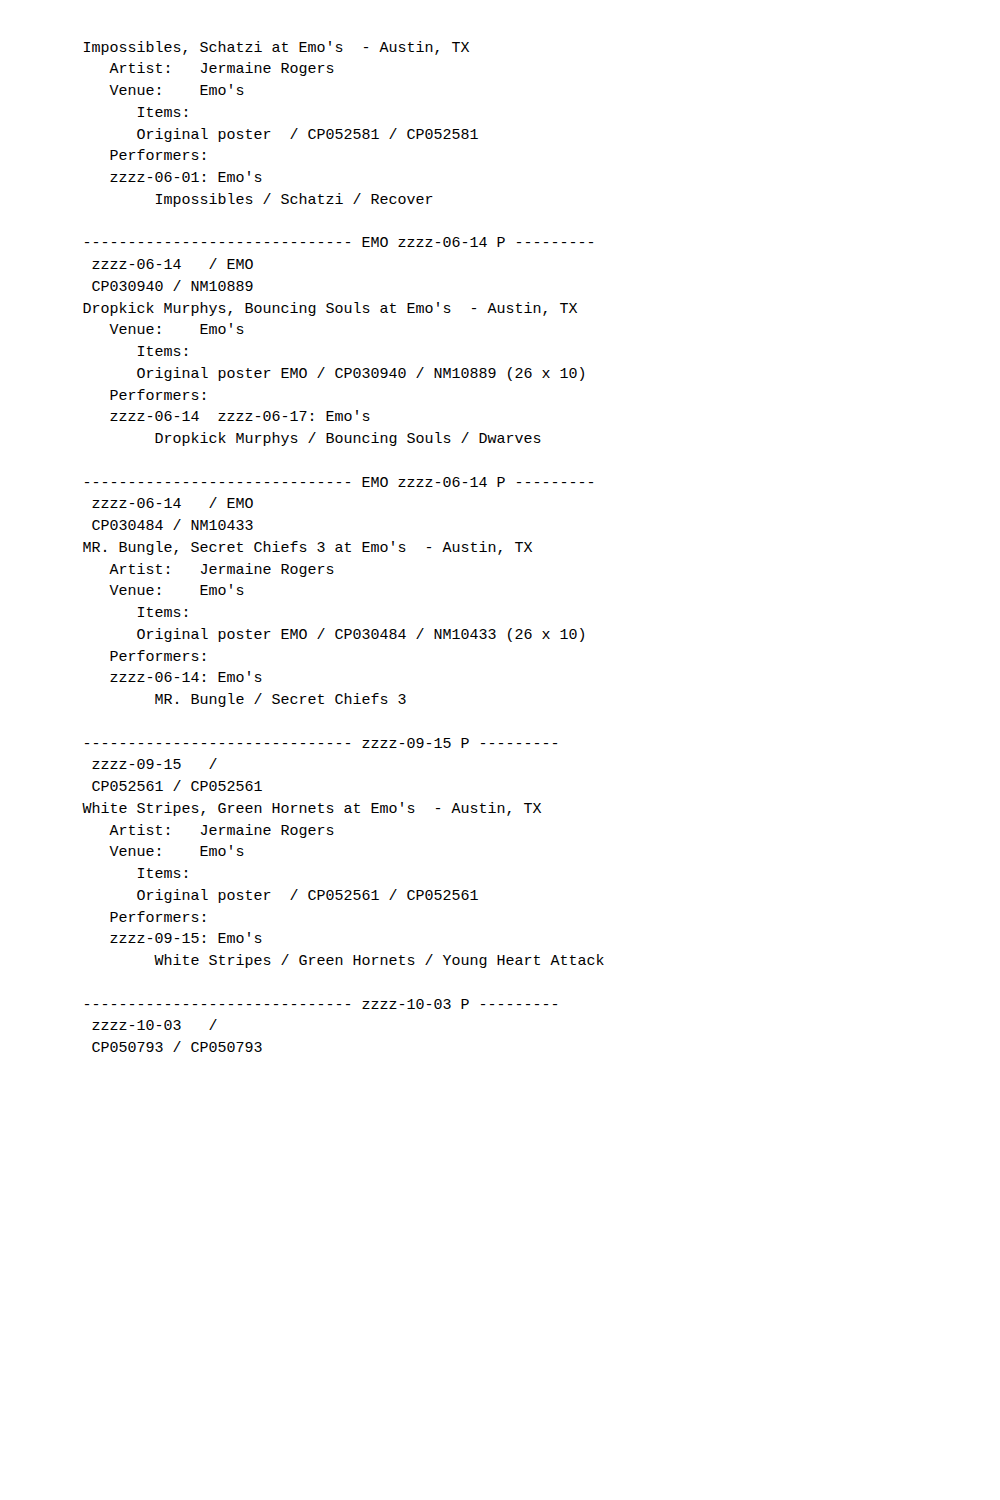Impossibles, Schatzi at Emo's  - Austin, TX
   Artist:   Jermaine Rogers
   Venue:    Emo's
      Items:
      Original poster  / CP052581 / CP052581
   Performers:
   zzzz-06-01: Emo's
        Impossibles / Schatzi / Recover

------------------------------ EMO zzzz-06-14 P ---------
 zzzz-06-14   / EMO 
 CP030940 / NM10889
Dropkick Murphys, Bouncing Souls at Emo's  - Austin, TX
   Venue:    Emo's
      Items:
      Original poster EMO / CP030940 / NM10889 (26 x 10)
   Performers:
   zzzz-06-14  zzzz-06-17: Emo's
        Dropkick Murphys / Bouncing Souls / Dwarves

------------------------------ EMO zzzz-06-14 P ---------
 zzzz-06-14   / EMO 
 CP030484 / NM10433
MR. Bungle, Secret Chiefs 3 at Emo's  - Austin, TX
   Artist:   Jermaine Rogers
   Venue:    Emo's
      Items:
      Original poster EMO / CP030484 / NM10433 (26 x 10)
   Performers:
   zzzz-06-14: Emo's
        MR. Bungle / Secret Chiefs 3

------------------------------ zzzz-09-15 P ---------
 zzzz-09-15   / 
 CP052561 / CP052561
White Stripes, Green Hornets at Emo's  - Austin, TX
   Artist:   Jermaine Rogers
   Venue:    Emo's
      Items:
      Original poster  / CP052561 / CP052561
   Performers:
   zzzz-09-15: Emo's
        White Stripes / Green Hornets / Young Heart Attack

------------------------------ zzzz-10-03 P ---------
 zzzz-10-03   / 
 CP050793 / CP050793